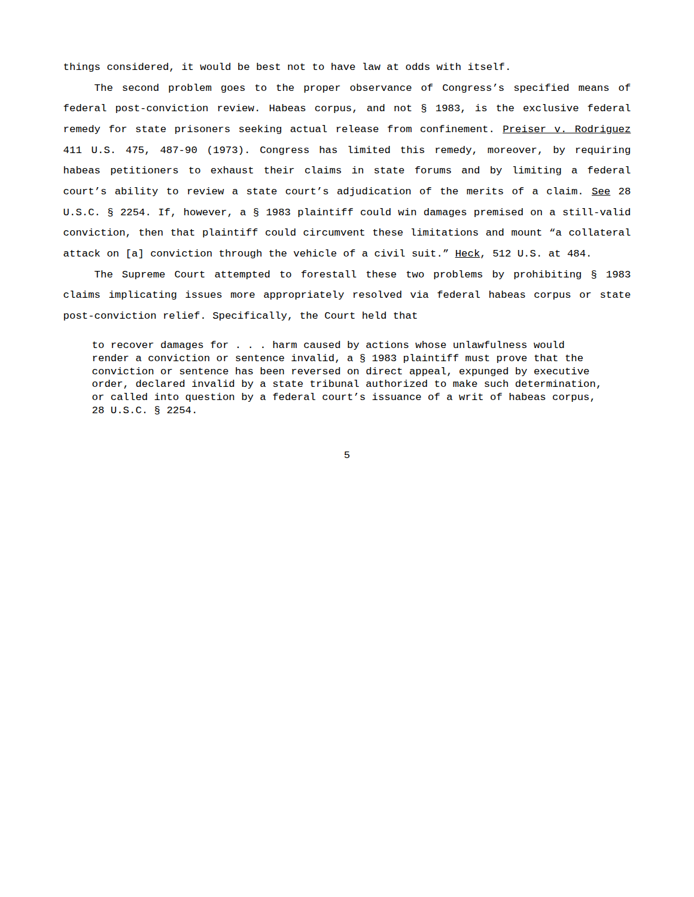things considered, it would be best not to have law at odds with itself.
The second problem goes to the proper observance of Congress’s specified means of federal post-conviction review. Habeas corpus, and not § 1983, is the exclusive federal remedy for state prisoners seeking actual release from confinement. Preiser v. Rodriguez 411 U.S. 475, 487-90 (1973). Congress has limited this remedy, moreover, by requiring habeas petitioners to exhaust their claims in state forums and by limiting a federal court’s ability to review a state court’s adjudication of the merits of a claim. See 28 U.S.C. § 2254. If, however, a § 1983 plaintiff could win damages premised on a still-valid conviction, then that plaintiff could circumvent these limitations and mount “a collateral attack on [a] conviction through the vehicle of a civil suit.” Heck, 512 U.S. at 484.
The Supreme Court attempted to forestall these two problems by prohibiting § 1983 claims implicating issues more appropriately resolved via federal habeas corpus or state post-conviction relief. Specifically, the Court held that
to recover damages for . . . harm caused by actions whose unlawfulness would render a conviction or sentence invalid, a § 1983 plaintiff must prove that the conviction or sentence has been reversed on direct appeal, expunged by executive order, declared invalid by a state tribunal authorized to make such determination, or called into question by a federal court’s issuance of a writ of habeas corpus, 28 U.S.C. § 2254.
5